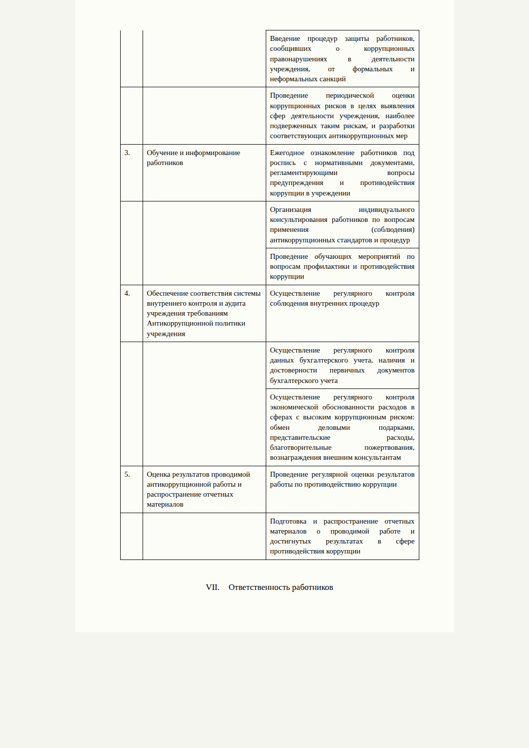| | | Введение процедур защиты работников, сообщивших о коррупционных правонарушениях в деятельности учреждения, от формальных и неформальных санкций |
| | | Проведение периодической оценки коррупционных рисков в целях выявления сфер деятельности учреждения, наиболее подверженных таким рискам, и разработки соответствующих антикоррупционных мер |
| 3. | Обучение и информирование работников | Ежегодное ознакомление работников под роспись с нормативными документами, регламентирующими вопросы предупреждения и противодействия коррупции в учреждении |
| | | Организация индивидуального консультирования работников по вопросам применения (соблюдения) антикоррупционных стандартов и процедур |
| | | Проведение обучающих мероприятий по вопросам профилактики и противодействия коррупции |
| 4. | Обеспечение соответствия системы внутреннего контроля и аудита учреждения требованиям Антикоррупционной политики учреждения | Осуществление регулярного контроля соблюдения внутренних процедур |
| | | Осуществление регулярного контроля данных бухгалтерского учета, наличия и достоверности первичных документов бухгалтерского учета |
| | | Осуществление регулярного контроля экономической обоснованности расходов в сферах с высоким коррупционным риском: обмен деловыми подарками, представительские расходы, благотворительные пожертвования, вознаграждения внешним консультантам |
| 5. | Оценка результатов проводимой антикоррупционной работы и распространение отчетных материалов | Проведение регулярной оценки результатов работы по противодействию коррупции |
| | | Подготовка и распространение отчетных материалов о проводимой работе и достигнутых результатах в сфере противодействия коррупции |
VII. Ответственность работников